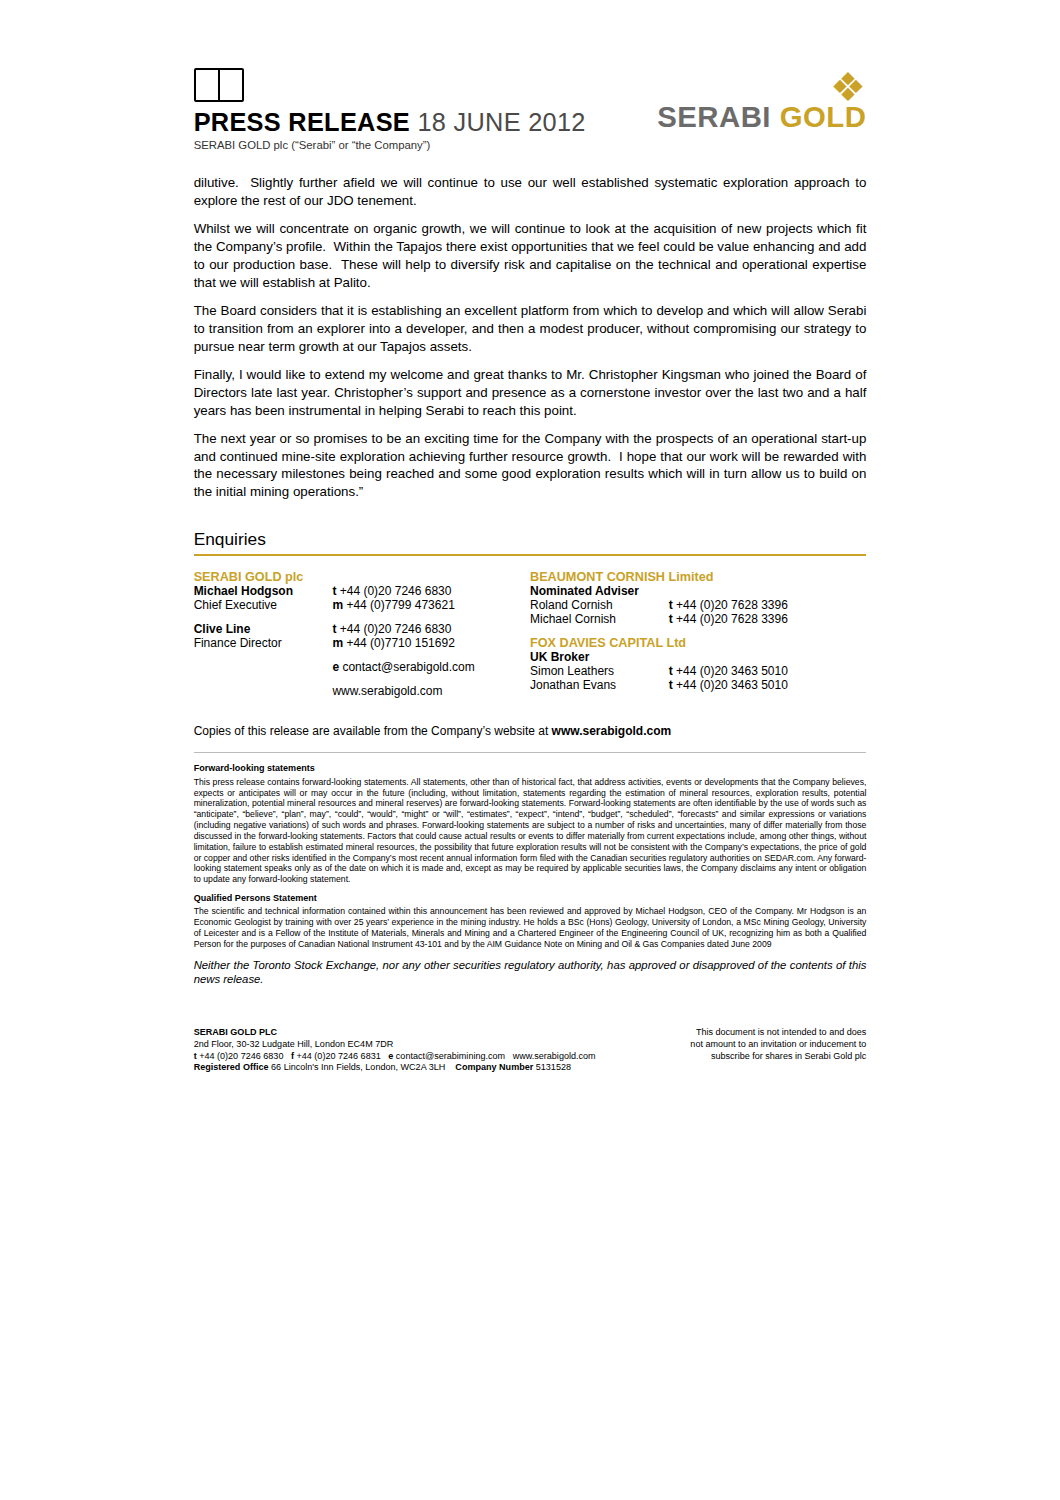PRESS RELEASE 18 JUNE 2012
SERABI GOLD plc (“Serabi” or “the Company”)
❖
SERABI GOLD
dilutive. Slightly further afield we will continue to use our well established systematic exploration approach to explore the rest of our JDO tenement.
Whilst we will concentrate on organic growth, we will continue to look at the acquisition of new projects which fit the Company’s profile. Within the Tapajos there exist opportunities that we feel could be value enhancing and add to our production base. These will help to diversify risk and capitalise on the technical and operational expertise that we will establish at Palito.
The Board considers that it is establishing an excellent platform from which to develop and which will allow Serabi to transition from an explorer into a developer, and then a modest producer, without compromising our strategy to pursue near term growth at our Tapajos assets.
Finally, I would like to extend my welcome and great thanks to Mr. Christopher Kingsman who joined the Board of Directors late last year. Christopher’s support and presence as a cornerstone investor over the last two and a half years has been instrumental in helping Serabi to reach this point.
The next year or so promises to be an exciting time for the Company with the prospects of an operational start-up and continued mine-site exploration achieving further resource growth. I hope that our work will be rewarded with the necessary milestones being reached and some good exploration results which will in turn allow us to build on the initial mining operations.”
Enquiries
| SERABI GOLD plc / Michael Hodgson / t +44 (0)20 7246 6830 / / Chief Executive / m +44 (0)7799 473621 / / Clive Line / t +44 (0)20 7246 6830 / / Finance Director / m +44 (0)7710 151692 / / / e contact@serabigold.com / / / www.serabigold.com / | BEAUMONT CORNISH Limited / Nominated Adviser / / / Roland Cornish / t +44 (0)20 7628 3396 / / Michael Cornish / t +44 (0)20 7628 3396 / / FOX DAVIES CAPITAL Ltd / / UK Broker / / / Simon Leathers / t +44 (0)20 3463 5010 / / Jonathan Evans / t +44 (0)20 3463 5010 / |
Copies of this release are available from the Company’s website at www.serabigold.com
Forward-looking statements
This press release contains forward-looking statements. All statements, other than of historical fact, that address activities, events or developments that the Company believes, expects or anticipates will or may occur in the future (including, without limitation, statements regarding the estimation of mineral resources, exploration results, potential mineralization, potential mineral resources and mineral reserves) are forward-looking statements. Forward-looking statements are often identifiable by the use of words such as “anticipate”, “believe”, “plan”, may”, “could”, “would”, “might” or “will”, “estimates”, “expect”, “intend”, “budget”, “scheduled”, “forecasts” and similar expressions or variations (including negative variations) of such words and phrases. Forward-looking statements are subject to a number of risks and uncertainties, many of differ materially from those discussed in the forward-looking statements. Factors that could cause actual results or events to differ materially from current expectations include, among other things, without limitation, failure to establish estimated mineral resources, the possibility that future exploration results will not be consistent with the Company’s expectations, the price of gold or copper and other risks identified in the Company’s most recent annual information form filed with the Canadian securities regulatory authorities on SEDAR.com. Any forward-looking statement speaks only as of the date on which it is made and, except as may be required by applicable securities laws, the Company disclaims any intent or obligation to update any forward-looking statement.
Qualified Persons Statement
The scientific and technical information contained within this announcement has been reviewed and approved by Michael Hodgson, CEO of the Company. Mr Hodgson is an Economic Geologist by training with over 25 years’ experience in the mining industry. He holds a BSc (Hons) Geology, University of London, a MSc Mining Geology, University of Leicester and is a Fellow of the Institute of Materials, Minerals and Mining and a Chartered Engineer of the Engineering Council of UK, recognizing him as both a Qualified Person for the purposes of Canadian National Instrument 43-101 and by the AIM Guidance Note on Mining and Oil & Gas Companies dated June 2009
Neither the Toronto Stock Exchange, nor any other securities regulatory authority, has approved or disapproved of the contents of this news release.
SERABI GOLD PLC
2nd Floor, 30-32 Ludgate Hill, London EC4M 7DR
t +44 (0)20 7246 6830 f +44 (0)20 7246 6831 e contact@serabimining.com www.serabigold.com
Registered Office 66 Lincoln's Inn Fields, London, WC2A 3LH Company Number 5131528
This document is not intended to and does
not amount to an invitation or inducement to
subscribe for shares in Serabi Gold plc